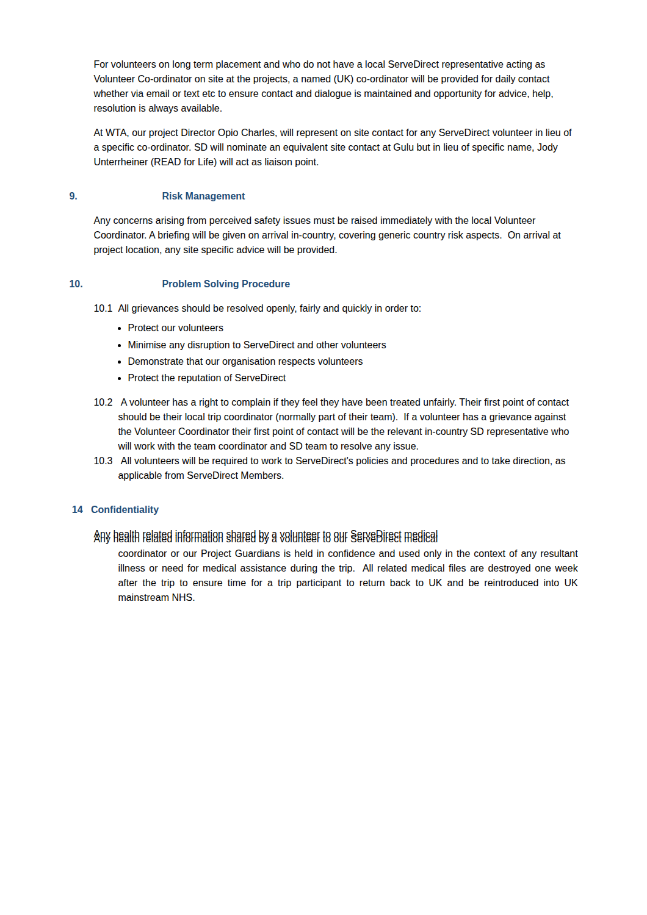For volunteers on long term placement and who do not have a local ServeDirect representative acting as Volunteer Co-ordinator on site at the projects, a named (UK) co-ordinator will be provided for daily contact whether via email or text etc to ensure contact and dialogue is maintained and opportunity for advice, help, resolution is always available.
At WTA, our project Director Opio Charles, will represent on site contact for any ServeDirect volunteer in lieu of a specific co-ordinator. SD will nominate an equivalent site contact at Gulu but in lieu of specific name, Jody Unterrheiner (READ for Life) will act as liaison point.
9. Risk Management
Any concerns arising from perceived safety issues must be raised immediately with the local Volunteer Coordinator. A briefing will be given on arrival in-country, covering generic country risk aspects. On arrival at project location, any site specific advice will be provided.
10. Problem Solving Procedure
10.1 All grievances should be resolved openly, fairly and quickly in order to:
Protect our volunteers
Minimise any disruption to ServeDirect and other volunteers
Demonstrate that our organisation respects volunteers
Protect the reputation of ServeDirect
10.2 A volunteer has a right to complain if they feel they have been treated unfairly. Their first point of contact should be their local trip coordinator (normally part of their team). If a volunteer has a grievance against the Volunteer Coordinator their first point of contact will be the relevant in-country SD representative who will work with the team coordinator and SD team to resolve any issue.
10.3 All volunteers will be required to work to ServeDirect's policies and procedures and to take direction, as applicable from ServeDirect Members.
14 Confidentiality
Any health related information shared by a volunteer to our ServeDirect medical
Any health related information shared by a volunteer to our ServeDirect medical
coordinator or our Project Guardians is held in confidence and used only in the context of any resultant illness or need for medical assistance during the trip. All related medical files are destroyed one week after the trip to ensure time for a trip participant to return back to UK and be reintroduced into UK mainstream NHS.